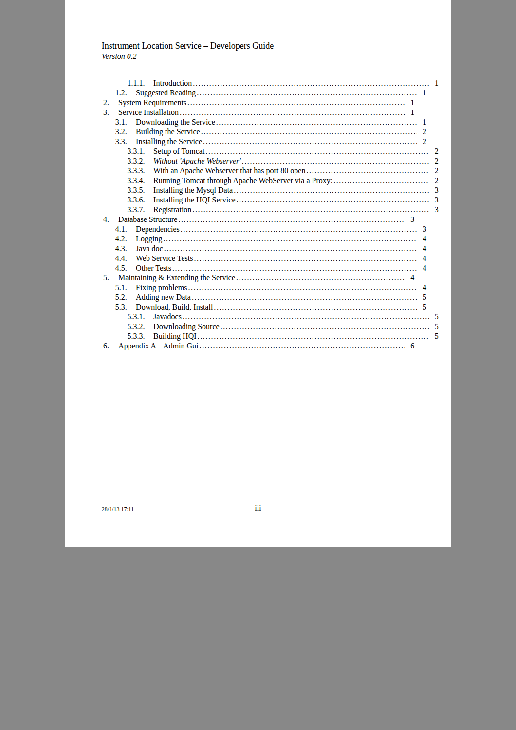Instrument Location Service – Developers Guide
Version 0.2
1.1.1. Introduction.................................................................................................. 1
1.2. Suggested Reading.................................................................................................. 1
2. System Requirements.................................................................................................. 1
3. Service Installation.................................................................................................. 1
3.1. Downloading the Service.................................................................................................. 1
3.2. Building the Service.................................................................................................. 2
3.3. Installing the Service.................................................................................................. 2
3.3.1. Setup of Tomcat.................................................................................................. 2
3.3.2. Without 'Apache Webserver'.................................................................................................. 2
3.3.3. With an Apache Webserver that has port 80 open.................................................................................................. 2
3.3.4. Running Tomcat through Apache WebServer via a Proxy:.................................................................................................. 2
3.3.5. Installing the Mysql Data.................................................................................................. 3
3.3.6. Installing the HQI Service.................................................................................................. 3
3.3.7. Registration.................................................................................................. 3
4. Database Structure.................................................................................................. 3
4.1. Dependencies.................................................................................................. 3
4.2. Logging.................................................................................................. 4
4.3. Java doc.................................................................................................. 4
4.4. Web Service Tests.................................................................................................. 4
4.5. Other Tests.................................................................................................. 4
5. Maintaining & Extending the Service.................................................................................................. 4
5.1. Fixing problems.................................................................................................. 4
5.2. Adding new Data.................................................................................................. 5
5.3. Download, Build, Install.................................................................................................. 5
5.3.1. Javadocs.................................................................................................. 5
5.3.2. Downloading Source.................................................................................................. 5
5.3.3. Building HQI.................................................................................................. 5
6. Appendix A – Admin Gui.................................................................................................. 6
28/1/13 17:11
iii